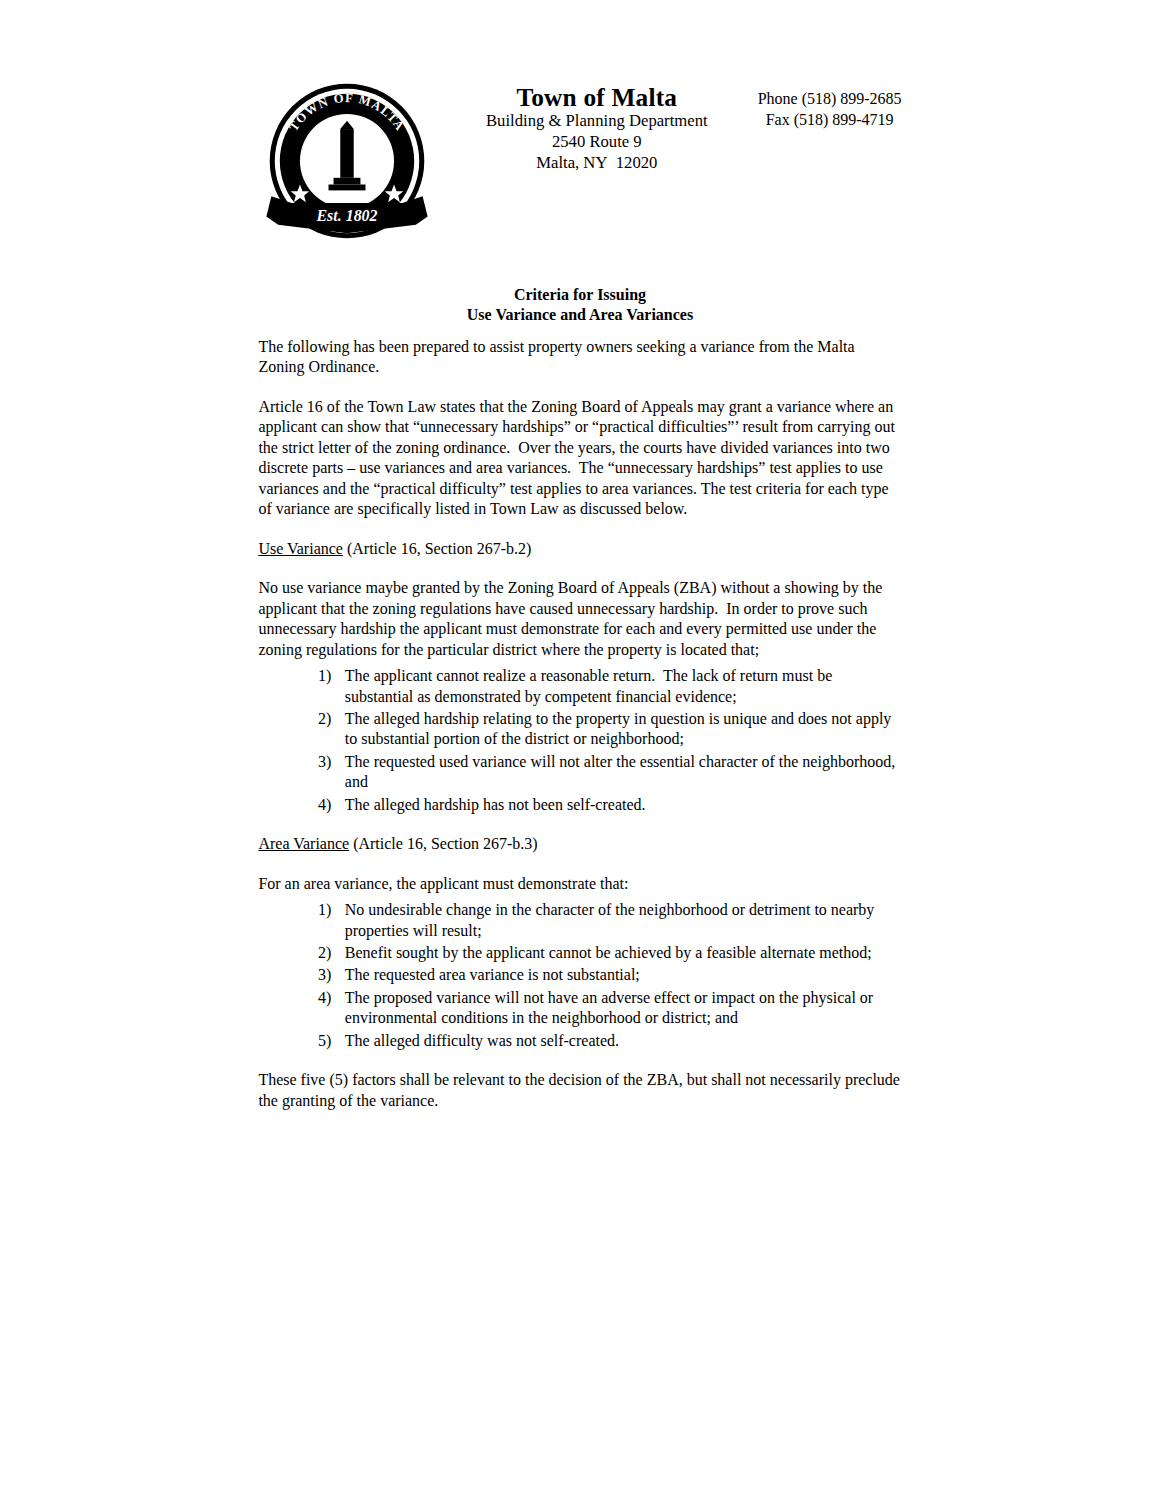TOWN OF MALTA Est. 1802
Town of Malta
Building & Planning Department
2540 Route 9
Malta, NY 12020
Phone (518) 899-2685
Fax (518) 899-4719
Criteria for Issuing Use Variance and Area Variances
The following has been prepared to assist property owners seeking a variance from the Malta Zoning Ordinance.
Article 16 of the Town Law states that the Zoning Board of Appeals may grant a variance where an applicant can show that “unnecessary hardships” or “practical difficulties”’ result from carrying out the strict letter of the zoning ordinance. Over the years, the courts have divided variances into two discrete parts – use variances and area variances. The “unnecessary hardships” test applies to use variances and the “practical difficulty” test applies to area variances. The test criteria for each type of variance are specifically listed in Town Law as discussed below.
Use Variance (Article 16, Section 267-b.2)
No use variance maybe granted by the Zoning Board of Appeals (ZBA) without a showing by the applicant that the zoning regulations have caused unnecessary hardship. In order to prove such unnecessary hardship the applicant must demonstrate for each and every permitted use under the zoning regulations for the particular district where the property is located that;
The applicant cannot realize a reasonable return. The lack of return must be substantial as demonstrated by competent financial evidence;
The alleged hardship relating to the property in question is unique and does not apply to substantial portion of the district or neighborhood;
The requested used variance will not alter the essential character of the neighborhood, and
The alleged hardship has not been self-created.
Area Variance (Article 16, Section 267-b.3)
For an area variance, the applicant must demonstrate that:
No undesirable change in the character of the neighborhood or detriment to nearby properties will result;
Benefit sought by the applicant cannot be achieved by a feasible alternate method;
The requested area variance is not substantial;
The proposed variance will not have an adverse effect or impact on the physical or environmental conditions in the neighborhood or district; and
The alleged difficulty was not self-created.
These five (5) factors shall be relevant to the decision of the ZBA, but shall not necessarily preclude the granting of the variance.